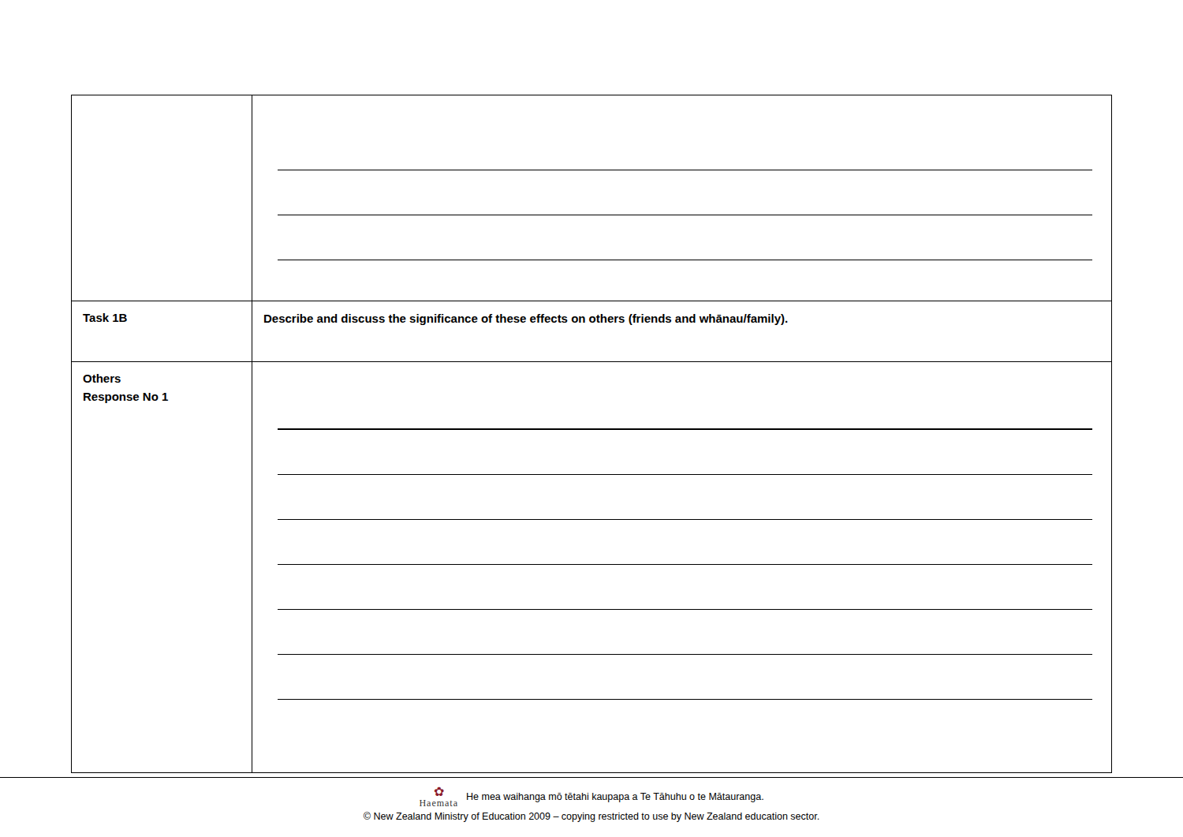| Task 1B | Describe and discuss the significance of these effects on others (friends and whānau/family). |
| Others Response No 1 | |
✿
Haemata He mea waihanga mō tētahi kaupapa a Te Tāhuhu o te Mātauranga.
© New Zealand Ministry of Education 2009 – copying restricted to use by New Zealand education sector.